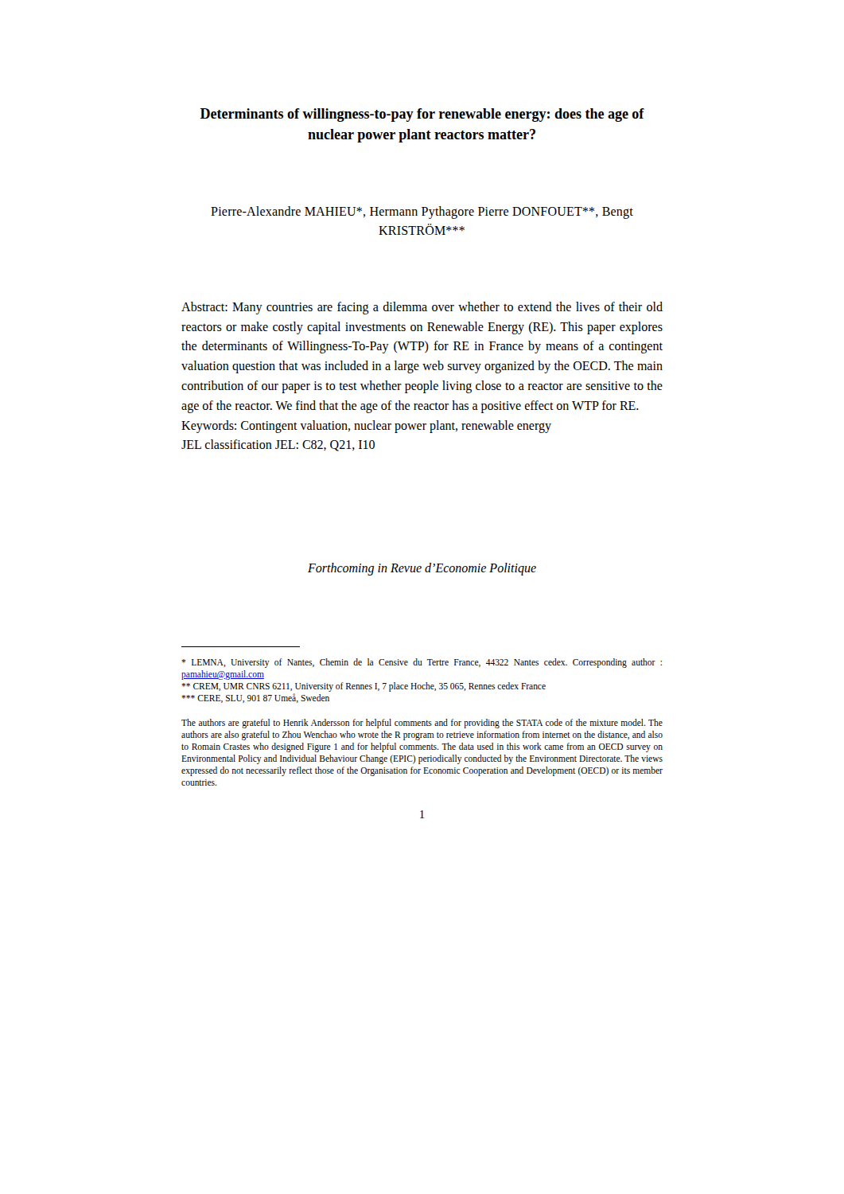Determinants of willingness-to-pay for renewable energy: does the age of
nuclear power plant reactors matter?
Pierre-Alexandre MAHIEU*, Hermann Pythagore Pierre DONFOUET**, Bengt KRISTRÖM***
Abstract: Many countries are facing a dilemma over whether to extend the lives of their old reactors or make costly capital investments on Renewable Energy (RE). This paper explores the determinants of Willingness-To-Pay (WTP) for RE in France by means of a contingent valuation question that was included in a large web survey organized by the OECD. The main contribution of our paper is to test whether people living close to a reactor are sensitive to the age of the reactor. We find that the age of the reactor has a positive effect on WTP for RE.
Keywords: Contingent valuation, nuclear power plant, renewable energy
JEL classification JEL: C82, Q21, I10
Forthcoming in Revue d’Economie Politique
* LEMNA, University of Nantes, Chemin de la Censive du Tertre France, 44322 Nantes cedex. Corresponding author : pamahieu@gmail.com
** CREM, UMR CNRS 6211, University of Rennes I, 7 place Hoche, 35 065, Rennes cedex France
*** CERE, SLU, 901 87 Umeå, Sweden
The authors are grateful to Henrik Andersson for helpful comments and for providing the STATA code of the mixture model. The authors are also grateful to Zhou Wenchao who wrote the R program to retrieve information from internet on the distance, and also to Romain Crastes who designed Figure 1 and for helpful comments. The data used in this work came from an OECD survey on Environmental Policy and Individual Behaviour Change (EPIC) periodically conducted by the Environment Directorate. The views expressed do not necessarily reflect those of the Organisation for Economic Cooperation and Development (OECD) or its member countries.
1